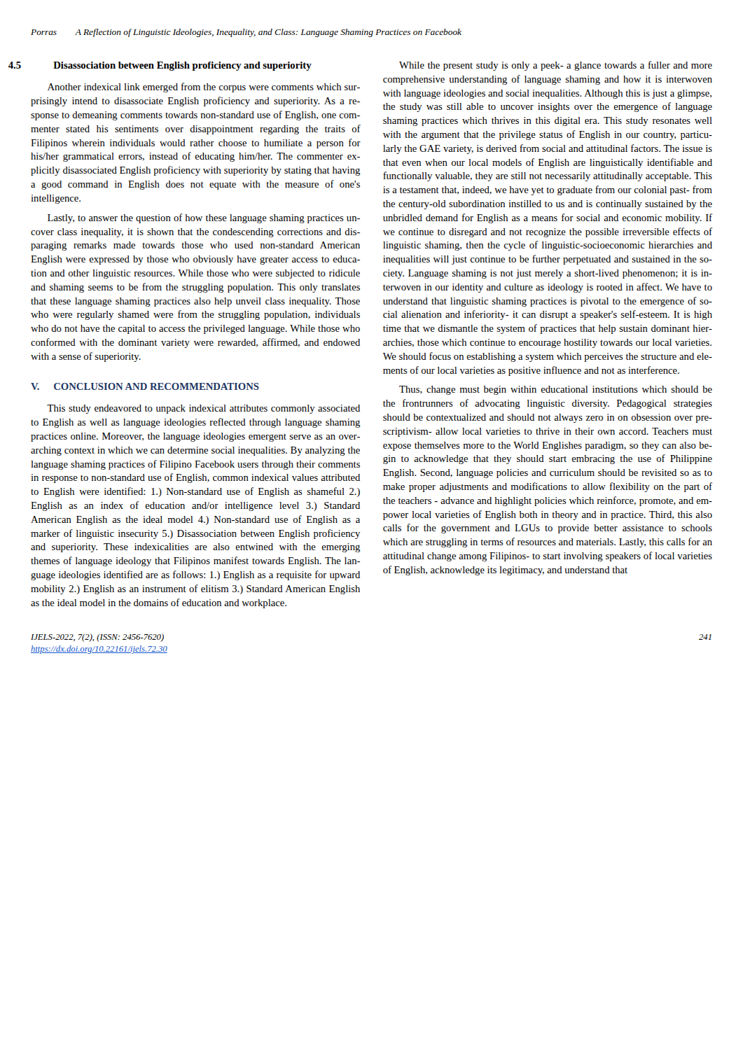Porras
A Reflection of Linguistic Ideologies, Inequality, and Class: Language Shaming Practices on Facebook
4.5 Disassociation between English proficiency and superiority
Another indexical link emerged from the corpus were comments which surprisingly intend to disassociate English proficiency and superiority. As a response to demeaning comments towards non-standard use of English, one commenter stated his sentiments over disappointment regarding the traits of Filipinos wherein individuals would rather choose to humiliate a person for his/her grammatical errors, instead of educating him/her. The commenter explicitly disassociated English proficiency with superiority by stating that having a good command in English does not equate with the measure of one's intelligence.
Lastly, to answer the question of how these language shaming practices uncover class inequality, it is shown that the condescending corrections and disparaging remarks made towards those who used non-standard American English were expressed by those who obviously have greater access to education and other linguistic resources. While those who were subjected to ridicule and shaming seems to be from the struggling population. This only translates that these language shaming practices also help unveil class inequality. Those who were regularly shamed were from the struggling population, individuals who do not have the capital to access the privileged language. While those who conformed with the dominant variety were rewarded, affirmed, and endowed with a sense of superiority.
V. CONCLUSION AND RECOMMENDATIONS
This study endeavored to unpack indexical attributes commonly associated to English as well as language ideologies reflected through language shaming practices online. Moreover, the language ideologies emergent serve as an overarching context in which we can determine social inequalities. By analyzing the language shaming practices of Filipino Facebook users through their comments in response to non-standard use of English, common indexical values attributed to English were identified: 1.) Non-standard use of English as shameful 2.) English as an index of education and/or intelligence level 3.) Standard American English as the ideal model 4.) Non-standard use of English as a marker of linguistic insecurity 5.) Disassociation between English proficiency and superiority. These indexicalities are also entwined with the emerging themes of language ideology that Filipinos manifest towards English. The language ideologies identified are as follows: 1.) English as a requisite for upward mobility 2.) English as an instrument of elitism 3.) Standard American English as the ideal model in the domains of education and workplace.
While the present study is only a peek- a glance towards a fuller and more comprehensive understanding of language shaming and how it is interwoven with language ideologies and social inequalities. Although this is just a glimpse, the study was still able to uncover insights over the emergence of language shaming practices which thrives in this digital era. This study resonates well with the argument that the privilege status of English in our country, particularly the GAE variety, is derived from social and attitudinal factors. The issue is that even when our local models of English are linguistically identifiable and functionally valuable, they are still not necessarily attitudinally acceptable. This is a testament that, indeed, we have yet to graduate from our colonial past- from the century-old subordination instilled to us and is continually sustained by the unbridled demand for English as a means for social and economic mobility. If we continue to disregard and not recognize the possible irreversible effects of linguistic shaming, then the cycle of linguistic-socioeconomic hierarchies and inequalities will just continue to be further perpetuated and sustained in the society. Language shaming is not just merely a short-lived phenomenon; it is interwoven in our identity and culture as ideology is rooted in affect. We have to understand that linguistic shaming practices is pivotal to the emergence of social alienation and inferiority- it can disrupt a speaker's self-esteem. It is high time that we dismantle the system of practices that help sustain dominant hierarchies, those which continue to encourage hostility towards our local varieties. We should focus on establishing a system which perceives the structure and elements of our local varieties as positive influence and not as interference.
Thus, change must begin within educational institutions which should be the frontrunners of advocating linguistic diversity. Pedagogical strategies should be contextualized and should not always zero in on obsession over prescriptivism- allow local varieties to thrive in their own accord. Teachers must expose themselves more to the World Englishes paradigm, so they can also begin to acknowledge that they should start embracing the use of Philippine English. Second, language policies and curriculum should be revisited so as to make proper adjustments and modifications to allow flexibility on the part of the teachers - advance and highlight policies which reinforce, promote, and empower local varieties of English both in theory and in practice. Third, this also calls for the government and LGUs to provide better assistance to schools which are struggling in terms of resources and materials. Lastly, this calls for an attitudinal change among Filipinos- to start involving speakers of local varieties of English, acknowledge its legitimacy, and understand that
IJELS-2022, 7(2), (ISSN: 2456-7620)
https://dx.doi.org/10.22161/ijels.72.30
241